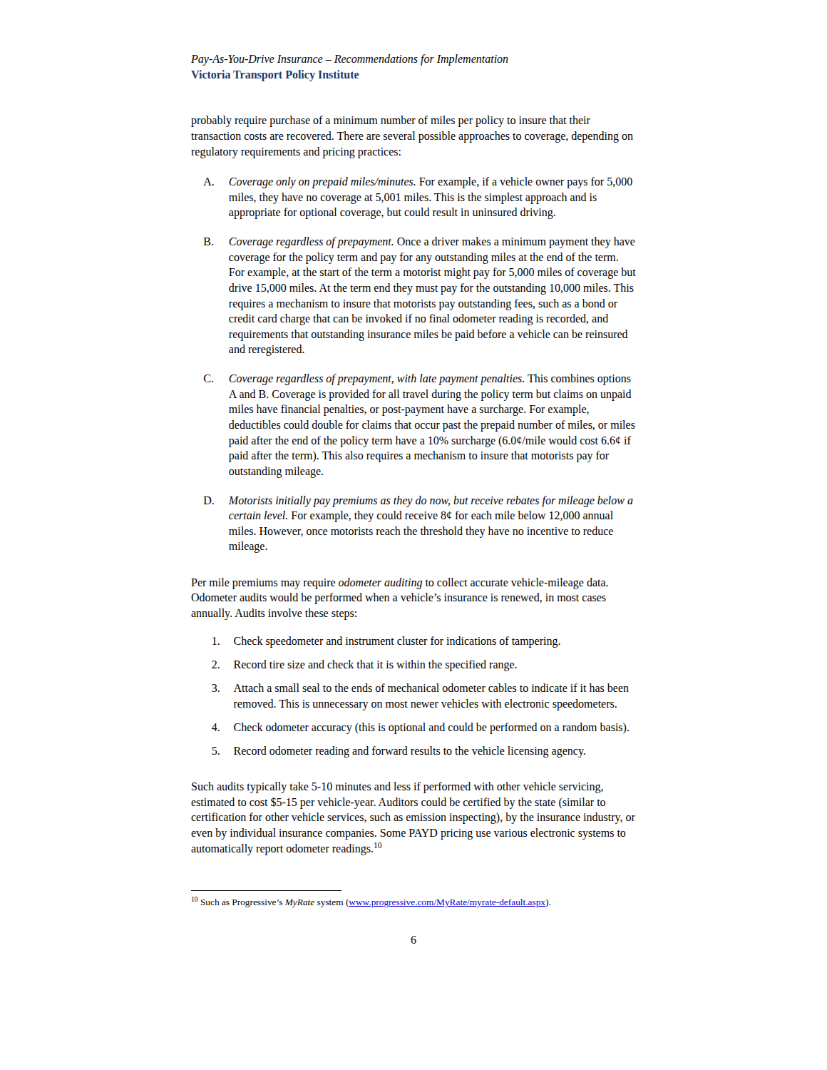Pay-As-You-Drive Insurance – Recommendations for Implementation
Victoria Transport Policy Institute
probably require purchase of a minimum number of miles per policy to insure that their transaction costs are recovered. There are several possible approaches to coverage, depending on regulatory requirements and pricing practices:
A. Coverage only on prepaid miles/minutes. For example, if a vehicle owner pays for 5,000 miles, they have no coverage at 5,001 miles. This is the simplest approach and is appropriate for optional coverage, but could result in uninsured driving.
B. Coverage regardless of prepayment. Once a driver makes a minimum payment they have coverage for the policy term and pay for any outstanding miles at the end of the term. For example, at the start of the term a motorist might pay for 5,000 miles of coverage but drive 15,000 miles. At the term end they must pay for the outstanding 10,000 miles. This requires a mechanism to insure that motorists pay outstanding fees, such as a bond or credit card charge that can be invoked if no final odometer reading is recorded, and requirements that outstanding insurance miles be paid before a vehicle can be reinsured and reregistered.
C. Coverage regardless of prepayment, with late payment penalties. This combines options A and B. Coverage is provided for all travel during the policy term but claims on unpaid miles have financial penalties, or post-payment have a surcharge. For example, deductibles could double for claims that occur past the prepaid number of miles, or miles paid after the end of the policy term have a 10% surcharge (6.0¢/mile would cost 6.6¢ if paid after the term). This also requires a mechanism to insure that motorists pay for outstanding mileage.
D. Motorists initially pay premiums as they do now, but receive rebates for mileage below a certain level. For example, they could receive 8¢ for each mile below 12,000 annual miles. However, once motorists reach the threshold they have no incentive to reduce mileage.
Per mile premiums may require odometer auditing to collect accurate vehicle-mileage data. Odometer audits would be performed when a vehicle’s insurance is renewed, in most cases annually. Audits involve these steps:
1. Check speedometer and instrument cluster for indications of tampering.
2. Record tire size and check that it is within the specified range.
3. Attach a small seal to the ends of mechanical odometer cables to indicate if it has been removed. This is unnecessary on most newer vehicles with electronic speedometers.
4. Check odometer accuracy (this is optional and could be performed on a random basis).
5. Record odometer reading and forward results to the vehicle licensing agency.
Such audits typically take 5-10 minutes and less if performed with other vehicle servicing, estimated to cost $5-15 per vehicle-year. Auditors could be certified by the state (similar to certification for other vehicle services, such as emission inspecting), by the insurance industry, or even by individual insurance companies. Some PAYD pricing use various electronic systems to automatically report odometer readings.10
10 Such as Progressive’s MyRate system (www.progressive.com/MyRate/myrate-default.aspx).
6